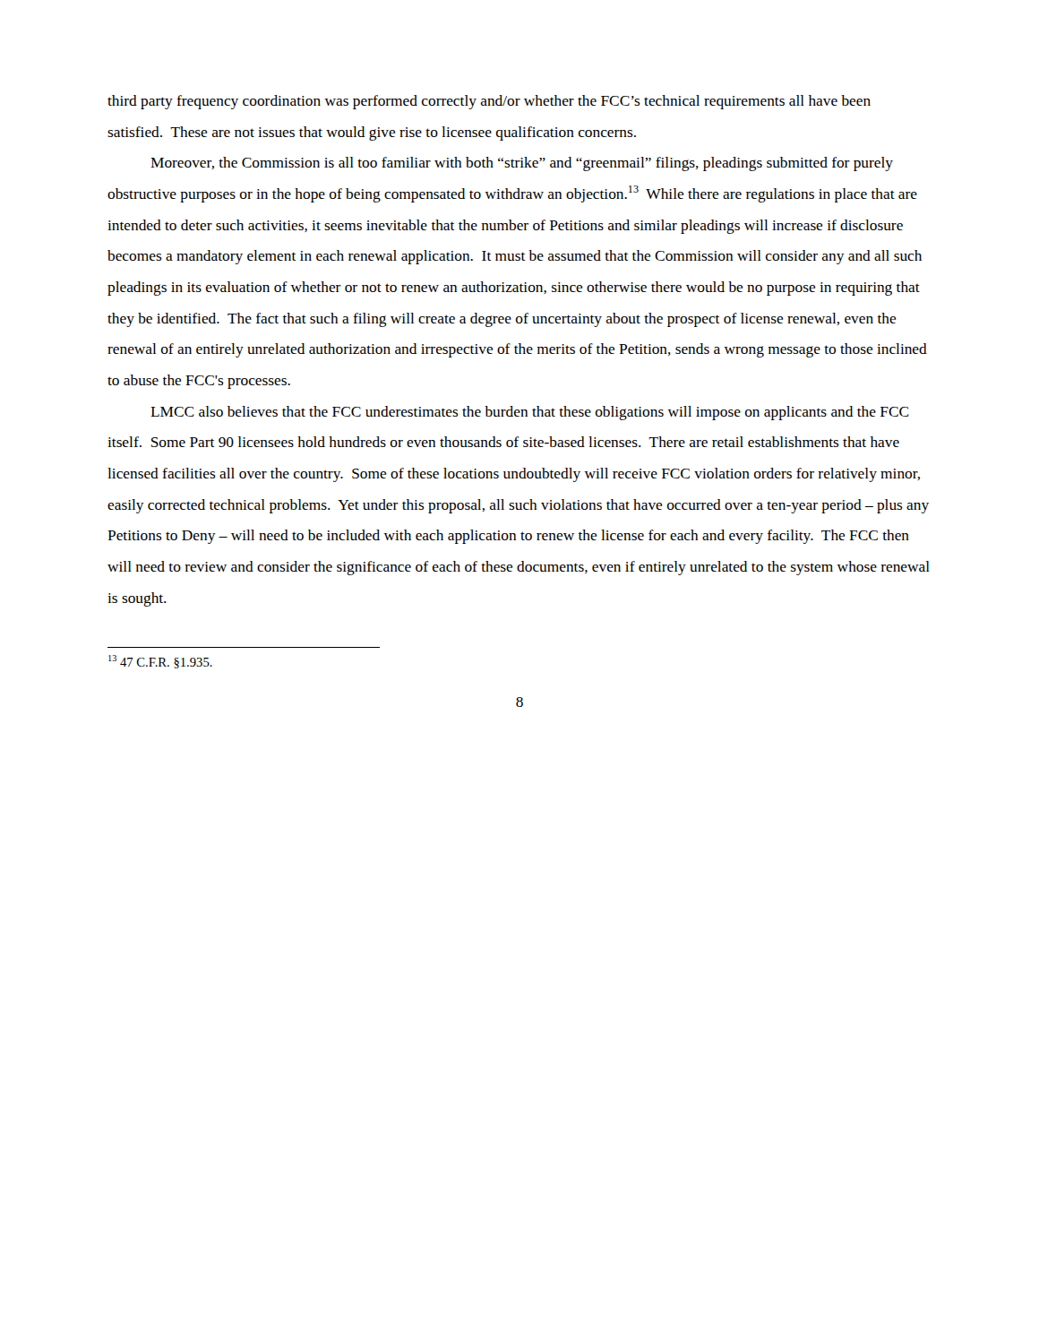third party frequency coordination was performed correctly and/or whether the FCC’s technical requirements all have been satisfied. These are not issues that would give rise to licensee qualification concerns.
Moreover, the Commission is all too familiar with both “strike” and “greenmail” filings, pleadings submitted for purely obstructive purposes or in the hope of being compensated to withdraw an objection.13 While there are regulations in place that are intended to deter such activities, it seems inevitable that the number of Petitions and similar pleadings will increase if disclosure becomes a mandatory element in each renewal application. It must be assumed that the Commission will consider any and all such pleadings in its evaluation of whether or not to renew an authorization, since otherwise there would be no purpose in requiring that they be identified. The fact that such a filing will create a degree of uncertainty about the prospect of license renewal, even the renewal of an entirely unrelated authorization and irrespective of the merits of the Petition, sends a wrong message to those inclined to abuse the FCC's processes.
LMCC also believes that the FCC underestimates the burden that these obligations will impose on applicants and the FCC itself. Some Part 90 licensees hold hundreds or even thousands of site-based licenses. There are retail establishments that have licensed facilities all over the country. Some of these locations undoubtedly will receive FCC violation orders for relatively minor, easily corrected technical problems. Yet under this proposal, all such violations that have occurred over a ten-year period – plus any Petitions to Deny – will need to be included with each application to renew the license for each and every facility. The FCC then will need to review and consider the significance of each of these documents, even if entirely unrelated to the system whose renewal is sought.
13 47 C.F.R. §1.935.
8